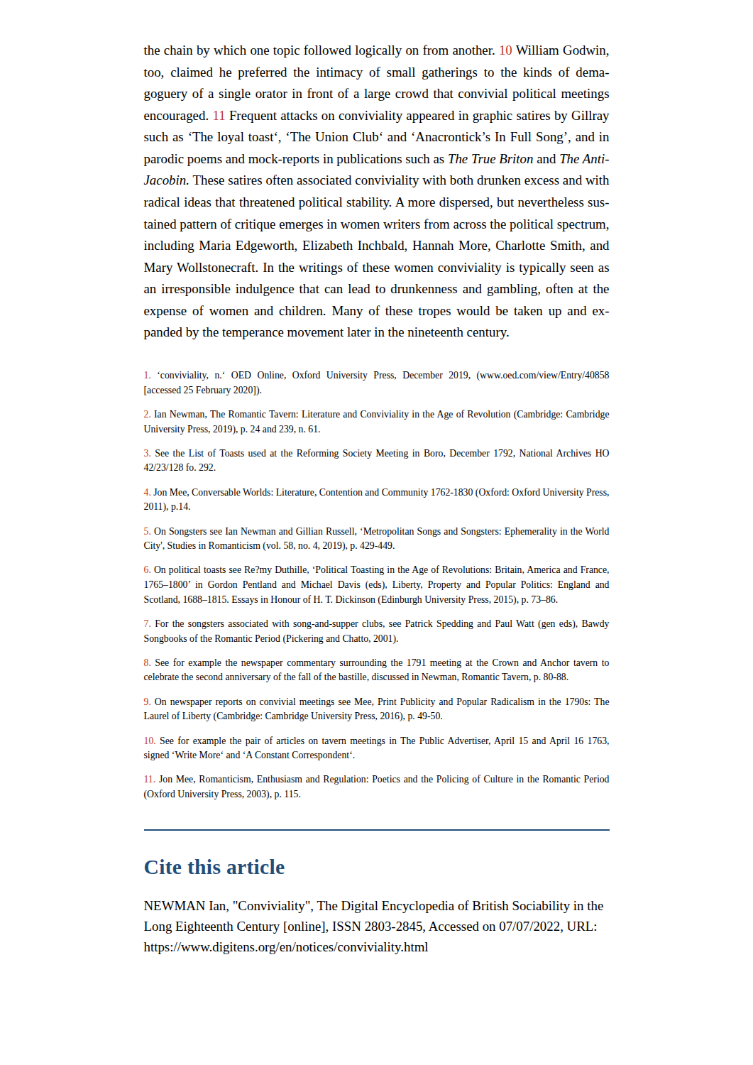the chain by which one topic followed logically on from another. 10 William Godwin, too, claimed he preferred the intimacy of small gatherings to the kinds of demagoguery of a single orator in front of a large crowd that convivial political meetings encouraged. 11 Frequent attacks on conviviality appeared in graphic satires by Gillray such as ‘The loyal toast‘, ‘The Union Club‘ and ‘Anacrontick’s In Full Song’, and in parodic poems and mock-reports in publications such as The True Briton and The Anti-Jacobin. These satires often associated conviviality with both drunken excess and with radical ideas that threatened political stability. A more dispersed, but nevertheless sustained pattern of critique emerges in women writers from across the political spectrum, including Maria Edgeworth, Elizabeth Inchbald, Hannah More, Charlotte Smith, and Mary Wollstonecraft. In the writings of these women conviviality is typically seen as an irresponsible indulgence that can lead to drunkenness and gambling, often at the expense of women and children. Many of these tropes would be taken up and expanded by the temperance movement later in the nineteenth century.
1. ‘conviviality, n.‘ OED Online, Oxford University Press, December 2019, (www.oed.com/view/Entry/40858 [accessed 25 February 2020]).
2. Ian Newman, The Romantic Tavern: Literature and Conviviality in the Age of Revolution (Cambridge: Cambridge University Press, 2019), p. 24 and 239, n. 61.
3. See the List of Toasts used at the Reforming Society Meeting in Boro, December 1792, National Archives HO 42/23/128 fo. 292.
4. Jon Mee, Conversable Worlds: Literature, Contention and Community 1762-1830 (Oxford: Oxford University Press, 2011), p.14.
5. On Songsters see Ian Newman and Gillian Russell, ‘Metropolitan Songs and Songsters: Ephemerality in the World City', Studies in Romanticism (vol. 58, no. 4, 2019), p. 429-449.
6. On political toasts see Re?my Duthille, ‘Political Toasting in the Age of Revolutions: Britain, America and France, 1765–1800’ in Gordon Pentland and Michael Davis (eds), Liberty, Property and Popular Politics: England and Scotland, 1688–1815. Essays in Honour of H. T. Dickinson (Edinburgh University Press, 2015), p. 73–86.
7. For the songsters associated with song-and-supper clubs, see Patrick Spedding and Paul Watt (gen eds), Bawdy Songbooks of the Romantic Period (Pickering and Chatto, 2001).
8. See for example the newspaper commentary surrounding the 1791 meeting at the Crown and Anchor tavern to celebrate the second anniversary of the fall of the bastille, discussed in Newman, Romantic Tavern, p. 80-88.
9. On newspaper reports on convivial meetings see Mee, Print Publicity and Popular Radicalism in the 1790s: The Laurel of Liberty (Cambridge: Cambridge University Press, 2016), p. 49-50.
10. See for example the pair of articles on tavern meetings in The Public Advertiser, April 15 and April 16 1763, signed ‘Write More‘ and ‘A Constant Correspondent‘.
11. Jon Mee, Romanticism, Enthusiasm and Regulation: Poetics and the Policing of Culture in the Romantic Period (Oxford University Press, 2003), p. 115.
Cite this article
NEWMAN Ian, "Conviviality", The Digital Encyclopedia of British Sociability in the Long Eighteenth Century [online], ISSN 2803-2845, Accessed on 07/07/2022, URL: https://www.digitens.org/en/notices/conviviality.html